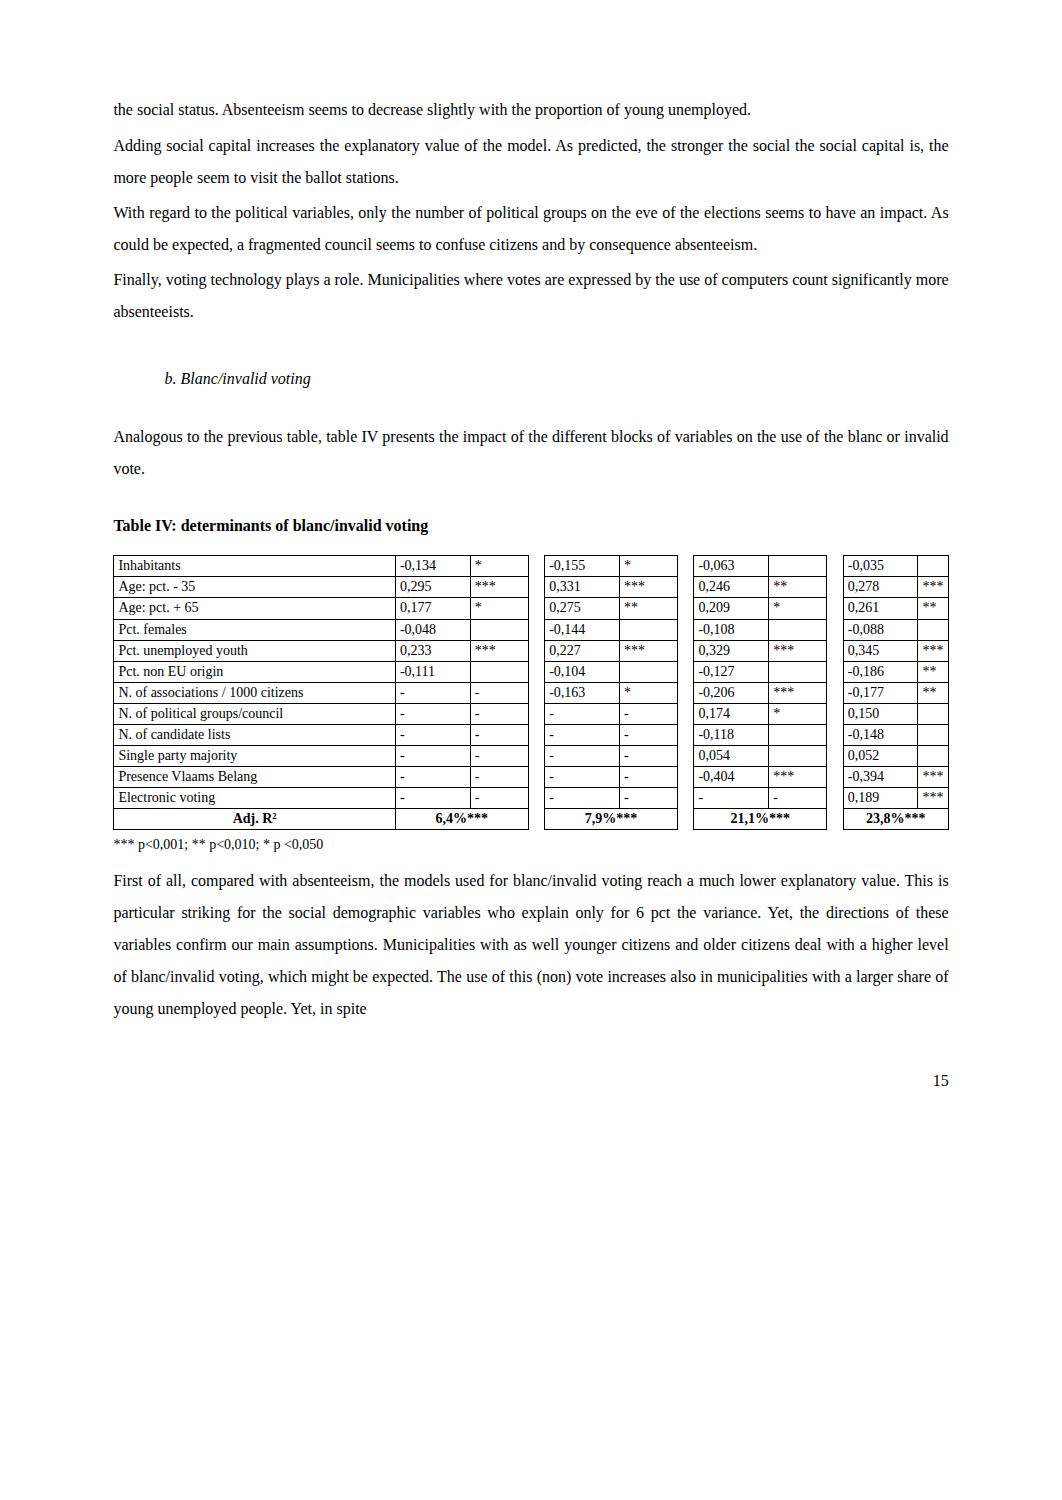the social status. Absenteeism seems to decrease slightly with the proportion of young unemployed.
Adding social capital increases the explanatory value of the model. As predicted, the stronger the social the social capital is, the more people seem to visit the ballot stations.
With regard to the political variables, only the number of political groups on the eve of the elections seems to have an impact. As could be expected, a fragmented council seems to confuse citizens and by consequence absenteeism.
Finally, voting technology plays a role. Municipalities where votes are expressed by the use of computers count significantly more absenteeists.
b. Blanc/invalid voting
Analogous to the previous table, table IV presents the impact of the different blocks of variables on the use of the blanc or invalid vote.
Table IV: determinants of blanc/invalid voting
| Inhabitants | -0,134 | * | | -0,155 | * | | -0,063 | | | -0,035 | |
| Age: pct. - 35 | 0,295 | *** | | 0,331 | *** | | 0,246 | ** | | 0,278 | *** |
| Age: pct. + 65 | 0,177 | * | | 0,275 | ** | | 0,209 | * | | 0,261 | ** |
| Pct. females | -0,048 | | | -0,144 | | | -0,108 | | | -0,088 | |
| Pct. unemployed youth | 0,233 | *** | | 0,227 | *** | | 0,329 | *** | | 0,345 | *** |
| Pct. non EU origin | -0,111 | | | -0,104 | | | -0,127 | | | -0,186 | ** |
| N. of associations / 1000 citizens | - | - | | -0,163 | * | | -0,206 | *** | | -0,177 | ** |
| N. of political groups/council | - | - | | - | - | | 0,174 | * | | 0,150 | |
| N. of candidate lists | - | - | | - | - | | -0,118 | | | -0,148 | |
| Single party majority | - | - | | - | - | | 0,054 | | | 0,052 | |
| Presence Vlaams Belang | - | - | | - | - | | -0,404 | *** | | -0,394 | *** |
| Electronic voting | - | - | | - | - | | - | - | | 0,189 | *** |
| Adj. R² | 6,4%*** | | 7,9%*** | | 21,1%*** | | 23,8%*** |
*** p<0,001; ** p<0,010; * p <0,050
First of all, compared with absenteeism, the models used for blanc/invalid voting reach a much lower explanatory value. This is particular striking for the social demographic variables who explain only for 6 pct the variance. Yet, the directions of these variables confirm our main assumptions. Municipalities with as well younger citizens and older citizens deal with a higher level of blanc/invalid voting, which might be expected. The use of this (non) vote increases also in municipalities with a larger share of young unemployed people. Yet, in spite
15